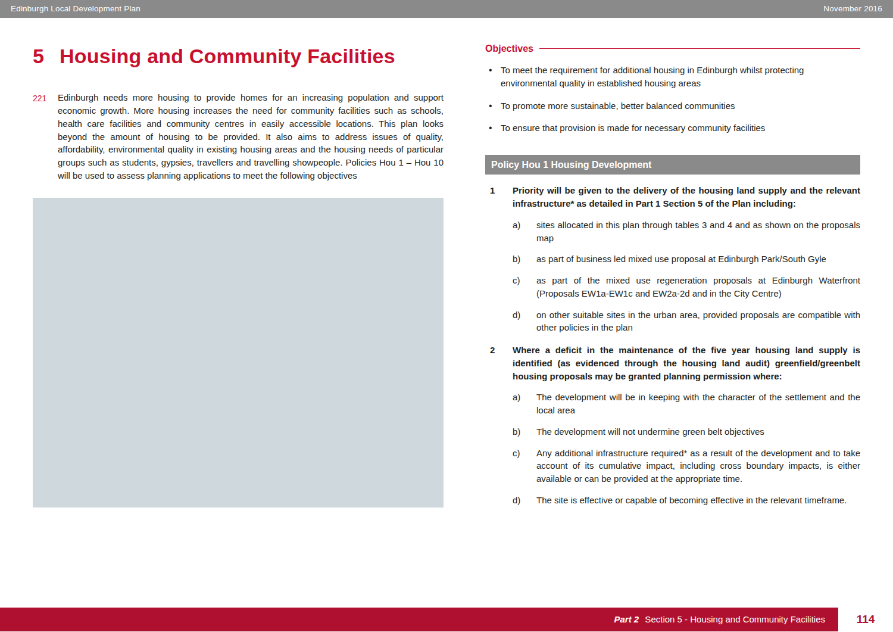Edinburgh Local Development Plan
November 2016
5 Housing and Community Facilities
221
Edinburgh needs more housing to provide homes for an increasing population and support economic growth. More housing increases the need for community facilities such as schools, health care facilities and community centres in easily accessible locations. This plan looks beyond the amount of housing to be provided. It also aims to address issues of quality, affordability, environmental quality in existing housing areas and the housing needs of particular groups such as students, gypsies, travellers and travelling showpeople. Policies Hou 1 – Hou 10 will be used to assess planning applications to meet the following objectives
Objectives
To meet the requirement for additional housing in Edinburgh whilst protecting environmental quality in established housing areas
To promote more sustainable, better balanced communities
To ensure that provision is made for necessary community facilities
Policy Hou 1 Housing Development
Priority will be given to the delivery of the housing land supply and the relevant infrastructure* as detailed in Part 1 Section 5 of the Plan including:
sites allocated in this plan through tables 3 and 4 and as shown on the proposals map
as part of business led mixed use proposal at Edinburgh Park/South Gyle
as part of the mixed use regeneration proposals at Edinburgh Waterfront (Proposals EW1a-EW1c and EW2a-2d and in the City Centre)
on other suitable sites in the urban area, provided proposals are compatible with other policies in the plan
Where a deficit in the maintenance of the five year housing land supply is identified (as evidenced through the housing land audit) greenfield/greenbelt housing proposals may be granted planning permission where:
The development will be in keeping with the character of the settlement and the local area
The development will not undermine green belt objectives
Any additional infrastructure required* as a result of the development and to take account of its cumulative impact, including cross boundary impacts, is either available or can be provided at the appropriate time.
The site is effective or capable of becoming effective in the relevant timeframe.
Part 2 Section 5 - Housing and Community Facilities
114